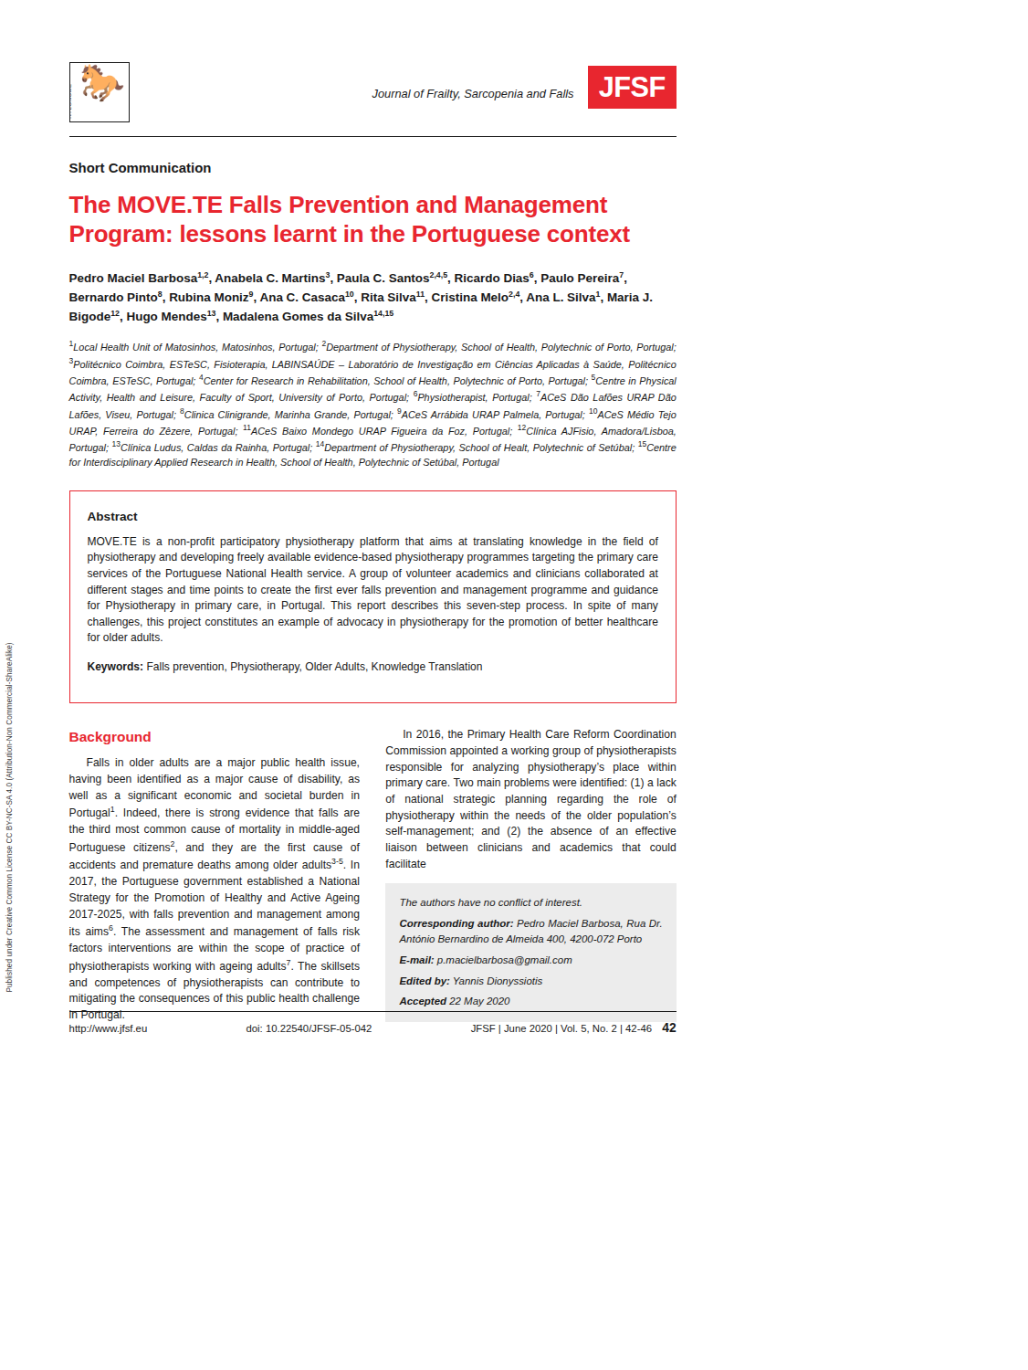Published under Creative Common License CC BY-NC-SA 4.0 (Attribution-Non Commercial-ShareAlike)
HYLONOME 🐎
Journal of Frailty, Sarcopenia and Falls
JFSF
Short Communication
The MOVE.TE Falls Prevention and Management Program: lessons learnt in the Portuguese context
Pedro Maciel Barbosa1,2, Anabela C. Martins3, Paula C. Santos2,4,5, Ricardo Dias6, Paulo Pereira7, Bernardo Pinto8, Rubina Moniz9, Ana C. Casaca10, Rita Silva11, Cristina Melo2,4, Ana L. Silva1, Maria J. Bigode12, Hugo Mendes13, Madalena Gomes da Silva14,15
1Local Health Unit of Matosinhos, Matosinhos, Portugal; 2Department of Physiotherapy, School of Health, Polytechnic of Porto, Portugal; 3Politécnico Coimbra, ESTeSC, Fisioterapia, LABINSAÚDE – Laboratório de Investigação em Ciências Aplicadas à Saúde, Politécnico Coimbra, ESTeSC, Portugal; 4Center for Research in Rehabilitation, School of Health, Polytechnic of Porto, Portugal; 5Centre in Physical Activity, Health and Leisure, Faculty of Sport, University of Porto, Portugal; 6Physiotherapist, Portugal; 7ACeS Dão Lafões URAP Dão Lafões, Viseu, Portugal; 8Clinica Clinigrande, Marinha Grande, Portugal; 9ACeS Arrábida URAP Palmela, Portugal; 10ACeS Médio Tejo URAP, Ferreira do Zêzere, Portugal; 11ACeS Baixo Mondego URAP Figueira da Foz, Portugal; 12Clínica AJFisio, Amadora/Lisboa, Portugal; 13Clínica Ludus, Caldas da Rainha, Portugal; 14Department of Physiotherapy, School of Healt, Polytechnic of Setúbal; 15Centre for Interdisciplinary Applied Research in Health, School of Health, Polytechnic of Setúbal, Portugal
Abstract
MOVE.TE is a non-profit participatory physiotherapy platform that aims at translating knowledge in the field of physiotherapy and developing freely available evidence-based physiotherapy programmes targeting the primary care services of the Portuguese National Health service. A group of volunteer academics and clinicians collaborated at different stages and time points to create the first ever falls prevention and management programme and guidance for Physiotherapy in primary care, in Portugal. This report describes this seven-step process. In spite of many challenges, this project constitutes an example of advocacy in physiotherapy for the promotion of better healthcare for older adults.
Keywords: Falls prevention, Physiotherapy, Older Adults, Knowledge Translation
Background
Falls in older adults are a major public health issue, having been identified as a major cause of disability, as well as a significant economic and societal burden in Portugal1. Indeed, there is strong evidence that falls are the third most common cause of mortality in middle-aged Portuguese citizens2, and they are the first cause of accidents and premature deaths among older adults3-5. In 2017, the Portuguese government established a National Strategy for the Promotion of Healthy and Active Ageing 2017-2025, with falls prevention and management among its aims6. The assessment and management of falls risk factors interventions are within the scope of practice of physiotherapists working with ageing adults7. The skillsets and competences of physiotherapists can contribute to mitigating the consequences of this public health challenge in Portugal.
In 2016, the Primary Health Care Reform Coordination Commission appointed a working group of physiotherapists responsible for analyzing physiotherapy’s place within primary care. Two main problems were identified: (1) a lack of national strategic planning regarding the role of physiotherapy within the needs of the older population’s self-management; and (2) the absence of an effective liaison between clinicians and academics that could facilitate
The authors have no conflict of interest.
Corresponding author: Pedro Maciel Barbosa, Rua Dr. António Bernardino de Almeida 400, 4200-072 Porto
E-mail: p.macielbarbosa@gmail.com
Edited by: Yannis Dionyssiotis
Accepted 22 May 2020
http://www.jfsf.eu doi: 10.22540/JFSF-05-042 JFSF | June 2020 | Vol. 5, No. 2 | 42-46 42